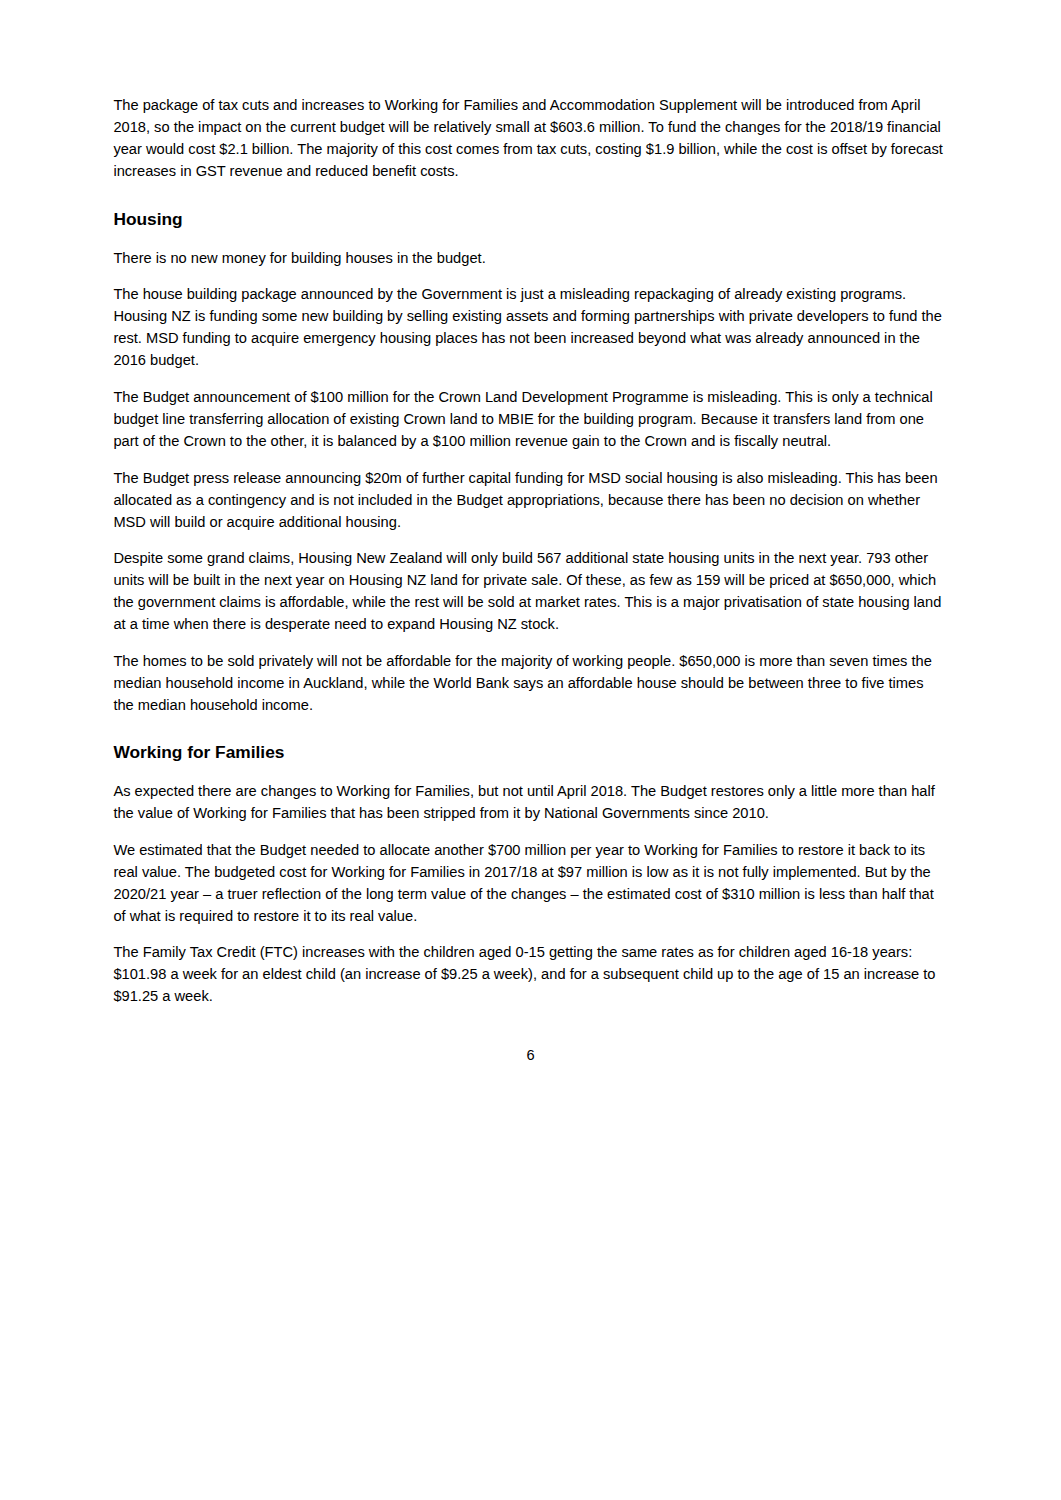The package of tax cuts and increases to Working for Families and Accommodation Supplement will be introduced from April 2018, so the impact on the current budget will be relatively small at $603.6 million. To fund the changes for the 2018/19 financial year would cost $2.1 billion. The majority of this cost comes from tax cuts, costing $1.9 billion, while the cost is offset by forecast increases in GST revenue and reduced benefit costs.
Housing
There is no new money for building houses in the budget.
The house building package announced by the Government is just a misleading repackaging of already existing programs. Housing NZ is funding some new building by selling existing assets and forming partnerships with private developers to fund the rest. MSD funding to acquire emergency housing places has not been increased beyond what was already announced in the 2016 budget.
The Budget announcement of $100 million for the Crown Land Development Programme is misleading. This is only a technical budget line transferring allocation of existing Crown land to MBIE for the building program. Because it transfers land from one part of the Crown to the other, it is balanced by a $100 million revenue gain to the Crown and is fiscally neutral.
The Budget press release announcing $20m of further capital funding for MSD social housing is also misleading. This has been allocated as a contingency and is not included in the Budget appropriations, because there has been no decision on whether MSD will build or acquire additional housing.
Despite some grand claims, Housing New Zealand will only build 567 additional state housing units in the next year. 793 other units will be built in the next year on Housing NZ land for private sale. Of these, as few as 159 will be priced at $650,000, which the government claims is affordable, while the rest will be sold at market rates. This is a major privatisation of state housing land at a time when there is desperate need to expand Housing NZ stock.
The homes to be sold privately will not be affordable for the majority of working people. $650,000 is more than seven times the median household income in Auckland, while the World Bank says an affordable house should be between three to five times the median household income.
Working for Families
As expected there are changes to Working for Families, but not until April 2018. The Budget restores only a little more than half the value of Working for Families that has been stripped from it by National Governments since 2010.
We estimated that the Budget needed to allocate another $700 million per year to Working for Families to restore it back to its real value. The budgeted cost for Working for Families in 2017/18 at $97 million is low as it is not fully implemented. But by the 2020/21 year – a truer reflection of the long term value of the changes – the estimated cost of $310 million is less than half that of what is required to restore it to its real value.
The Family Tax Credit (FTC) increases with the children aged 0-15 getting the same rates as for children aged 16-18 years: $101.98 a week for an eldest child (an increase of $9.25 a week), and for a subsequent child up to the age of 15 an increase to $91.25 a week.
6